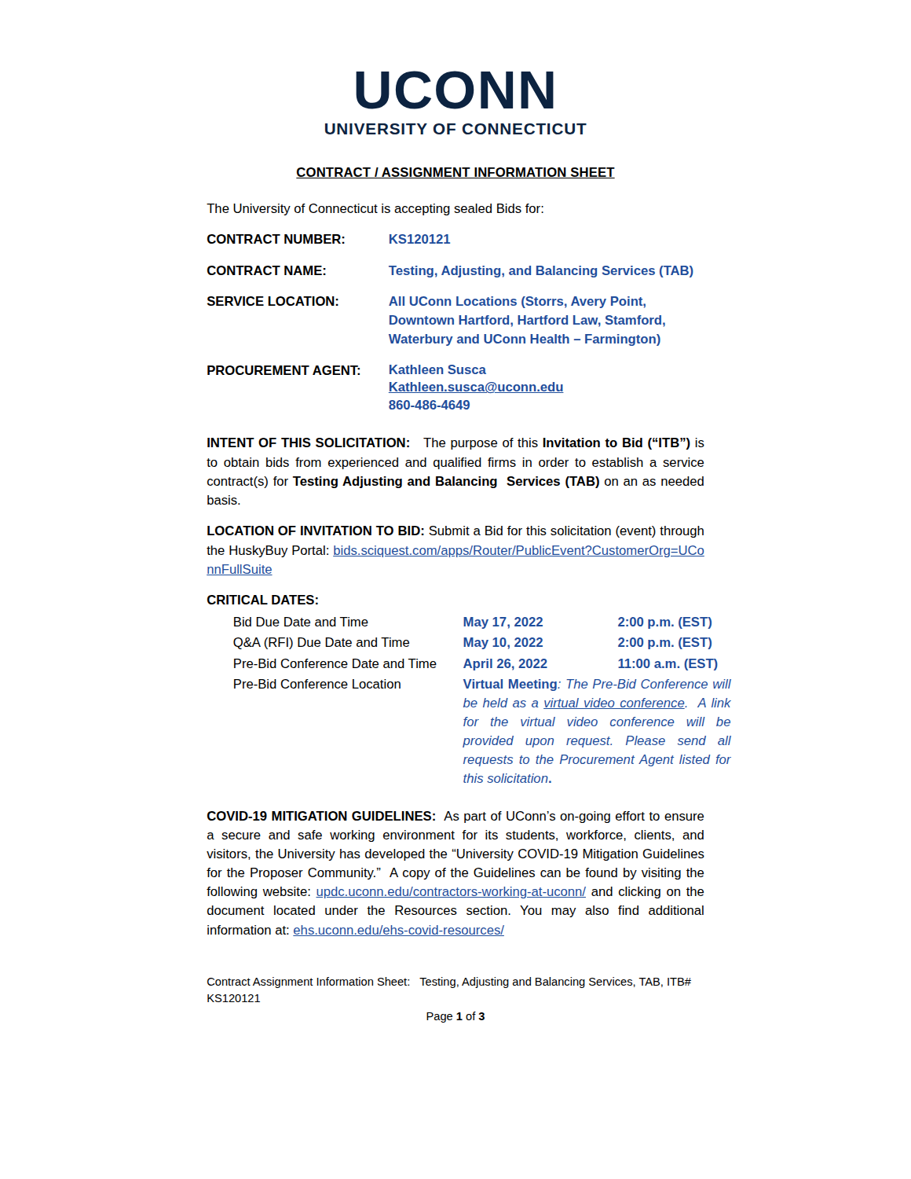UCONN
UNIVERSITY OF CONNECTICUT
CONTRACT / ASSIGNMENT INFORMATION SHEET
The University of Connecticut is accepting sealed Bids for:
| CONTRACT NUMBER: | KS120121 |
| CONTRACT NAME: | Testing, Adjusting, and Balancing Services (TAB) |
| SERVICE LOCATION: | All UConn Locations (Storrs, Avery Point, Downtown Hartford, Hartford Law, Stamford, Waterbury and UConn Health – Farmington) |
| PROCUREMENT AGENT: | Kathleen Susca Kathleen.susca@uconn.edu 860-486-4649 |
INTENT OF THIS SOLICITATION: The purpose of this Invitation to Bid (“ITB”) is to obtain bids from experienced and qualified firms in order to establish a service contract(s) for Testing Adjusting and Balancing Services (TAB) on an as needed basis.
LOCATION OF INVITATION TO BID: Submit a Bid for this solicitation (event) through the HuskyBuy Portal: bids.sciquest.com/apps/Router/PublicEvent?CustomerOrg=UConnFullSuite
CRITICAL DATES:
| Bid Due Date and Time | May 17, 2022 | 2:00 p.m. (EST) |
| Q&A (RFI) Due Date and Time | May 10, 2022 | 2:00 p.m. (EST) |
| Pre-Bid Conference Date and Time | April 26, 2022 | 11:00 a.m. (EST) |
| Pre-Bid Conference Location | Virtual Meeting : T he Pre-Bid Conference will be held as a virtual video conference . A link for the virtual video conference will be provided upon request. Please send all requests to the Procurement Agent listed for this solicitation . |
COVID-19 MITIGATION GUIDELINES: As part of UConn’s on-going effort to ensure a secure and safe working environment for its students, workforce, clients, and visitors, the University has developed the “University COVID-19 Mitigation Guidelines for the Proposer Community.” A copy of the Guidelines can be found by visiting the following website: updc.uconn.edu/contractors-working-at-uconn/ and clicking on the document located under the Resources section. You may also find additional information at: ehs.uconn.edu/ehs-covid-resources/
Contract Assignment Information Sheet: Testing, Adjusting and Balancing Services, TAB, ITB# KS120121
Page 1 of 3